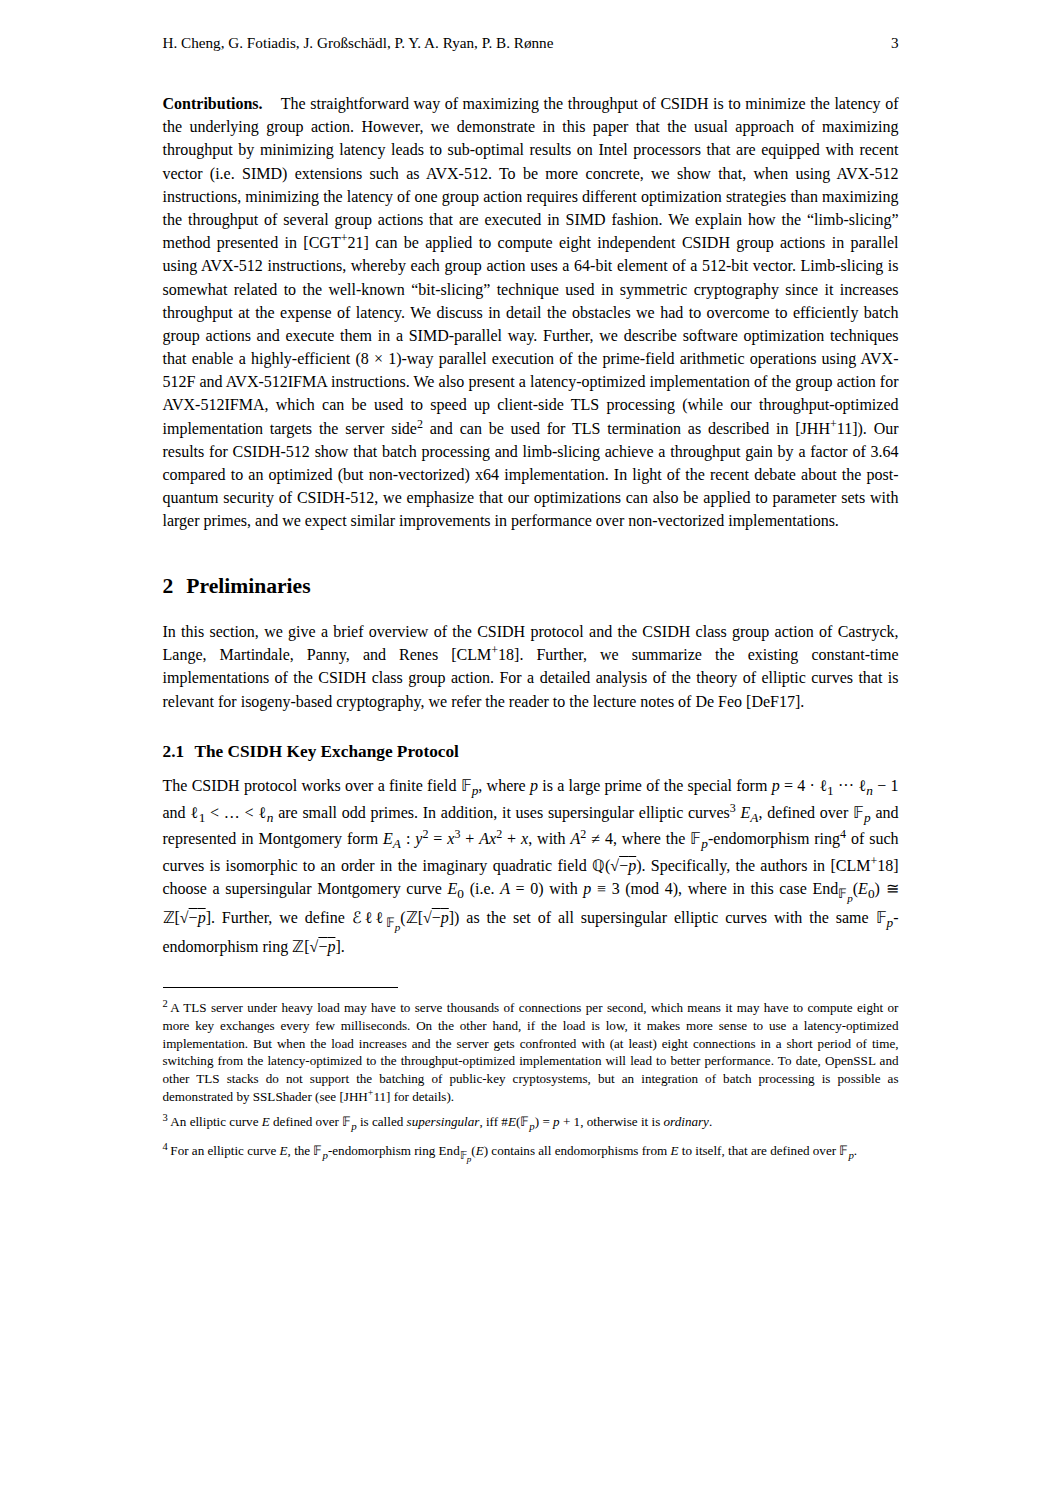H. Cheng, G. Fotiadis, J. Großschädl, P. Y. A. Ryan, P. B. Rønne 3
Contributions. The straightforward way of maximizing the throughput of CSIDH is to minimize the latency of the underlying group action. However, we demonstrate in this paper that the usual approach of maximizing throughput by minimizing latency leads to sub-optimal results on Intel processors that are equipped with recent vector (i.e. SIMD) extensions such as AVX-512. To be more concrete, we show that, when using AVX-512 instructions, minimizing the latency of one group action requires different optimization strategies than maximizing the throughput of several group actions that are executed in SIMD fashion. We explain how the “limb-slicing” method presented in [CGT+21] can be applied to compute eight independent CSIDH group actions in parallel using AVX-512 instructions, whereby each group action uses a 64-bit element of a 512-bit vector. Limb-slicing is somewhat related to the well-known “bit-slicing” technique used in symmetric cryptography since it increases throughput at the expense of latency. We discuss in detail the obstacles we had to overcome to efficiently batch group actions and execute them in a SIMD-parallel way. Further, we describe software optimization techniques that enable a highly-efficient (8 × 1)-way parallel execution of the prime-field arithmetic operations using AVX-512F and AVX-512IFMA instructions. We also present a latency-optimized implementation of the group action for AVX-512IFMA, which can be used to speed up client-side TLS processing (while our throughput-optimized implementation targets the server side2 and can be used for TLS termination as described in [JHH+11]). Our results for CSIDH-512 show that batch processing and limb-slicing achieve a throughput gain by a factor of 3.64 compared to an optimized (but non-vectorized) x64 implementation. In light of the recent debate about the post-quantum security of CSIDH-512, we emphasize that our optimizations can also be applied to parameter sets with larger primes, and we expect similar improvements in performance over non-vectorized implementations.
2 Preliminaries
In this section, we give a brief overview of the CSIDH protocol and the CSIDH class group action of Castryck, Lange, Martindale, Panny, and Renes [CLM+18]. Further, we summarize the existing constant-time implementations of the CSIDH class group action. For a detailed analysis of the theory of elliptic curves that is relevant for isogeny-based cryptography, we refer the reader to the lecture notes of De Feo [DeF17].
2.1 The CSIDH Key Exchange Protocol
The CSIDH protocol works over a finite field 𝔽p, where p is a large prime of the special form p = 4 · ℓ1 ··· ℓn − 1 and ℓ1 < … < ℓn are small odd primes. In addition, it uses supersingular elliptic curves3 EA, defined over 𝔽p and represented in Montgomery form EA : y2 = x3 + Ax2 + x, with A2 ≠ 4, where the 𝔽p-endomorphism ring4 of such curves is isomorphic to an order in the imaginary quadratic field ℚ(√−p). Specifically, the authors in [CLM+18] choose a supersingular Montgomery curve E0 (i.e. A = 0) with p ≡ 3 (mod 4), where in this case End𝔽p(E0) ≅ ℤ[√−p]. Further, we define ℰℓℓ𝔽p(ℤ[√−p]) as the set of all supersingular elliptic curves with the same 𝔽p-endomorphism ring ℤ[√−p].
2 A TLS server under heavy load may have to serve thousands of connections per second, which means it may have to compute eight or more key exchanges every few milliseconds. On the other hand, if the load is low, it makes more sense to use a latency-optimized implementation. But when the load increases and the server gets confronted with (at least) eight connections in a short period of time, switching from the latency-optimized to the throughput-optimized implementation will lead to better performance. To date, OpenSSL and other TLS stacks do not support the batching of public-key cryptosystems, but an integration of batch processing is possible as demonstrated by SSLShader (see [JHH+11] for details).
3 An elliptic curve E defined over 𝔽p is called supersingular, iff #E(𝔽p) = p + 1, otherwise it is ordinary.
4 For an elliptic curve E, the 𝔽p-endomorphism ring End𝔽p(E) contains all endomorphisms from E to itself, that are defined over 𝔽p.